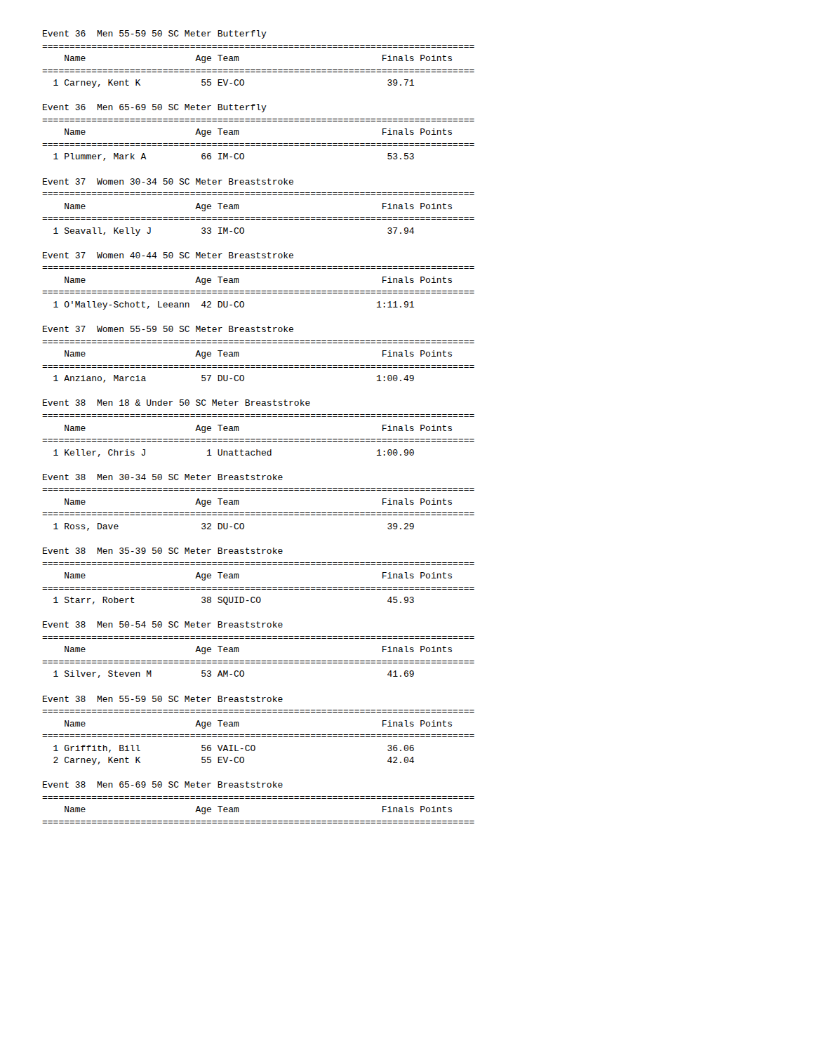Event 36  Men 55-59 50 SC Meter Butterfly
===============================================================================
    Name                    Age Team                          Finals Points
===============================================================================
  1 Carney, Kent K           55 EV-CO                          39.71

Event 36  Men 65-69 50 SC Meter Butterfly
===============================================================================
    Name                    Age Team                          Finals Points
===============================================================================
  1 Plummer, Mark A          66 IM-CO                          53.53

Event 37  Women 30-34 50 SC Meter Breaststroke
===============================================================================
    Name                    Age Team                          Finals Points
===============================================================================
  1 Seavall, Kelly J         33 IM-CO                          37.94

Event 37  Women 40-44 50 SC Meter Breaststroke
===============================================================================
    Name                    Age Team                          Finals Points
===============================================================================
  1 O'Malley-Schott, Leeann  42 DU-CO                        1:11.91

Event 37  Women 55-59 50 SC Meter Breaststroke
===============================================================================
    Name                    Age Team                          Finals Points
===============================================================================
  1 Anziano, Marcia          57 DU-CO                        1:00.49

Event 38  Men 18 & Under 50 SC Meter Breaststroke
===============================================================================
    Name                    Age Team                          Finals Points
===============================================================================
  1 Keller, Chris J           1 Unattached                   1:00.90

Event 38  Men 30-34 50 SC Meter Breaststroke
===============================================================================
    Name                    Age Team                          Finals Points
===============================================================================
  1 Ross, Dave               32 DU-CO                          39.29

Event 38  Men 35-39 50 SC Meter Breaststroke
===============================================================================
    Name                    Age Team                          Finals Points
===============================================================================
  1 Starr, Robert            38 SQUID-CO                       45.93

Event 38  Men 50-54 50 SC Meter Breaststroke
===============================================================================
    Name                    Age Team                          Finals Points
===============================================================================
  1 Silver, Steven M         53 AM-CO                          41.69

Event 38  Men 55-59 50 SC Meter Breaststroke
===============================================================================
    Name                    Age Team                          Finals Points
===============================================================================
  1 Griffith, Bill           56 VAIL-CO                        36.06
  2 Carney, Kent K           55 EV-CO                          42.04

Event 38  Men 65-69 50 SC Meter Breaststroke
===============================================================================
    Name                    Age Team                          Finals Points
===============================================================================